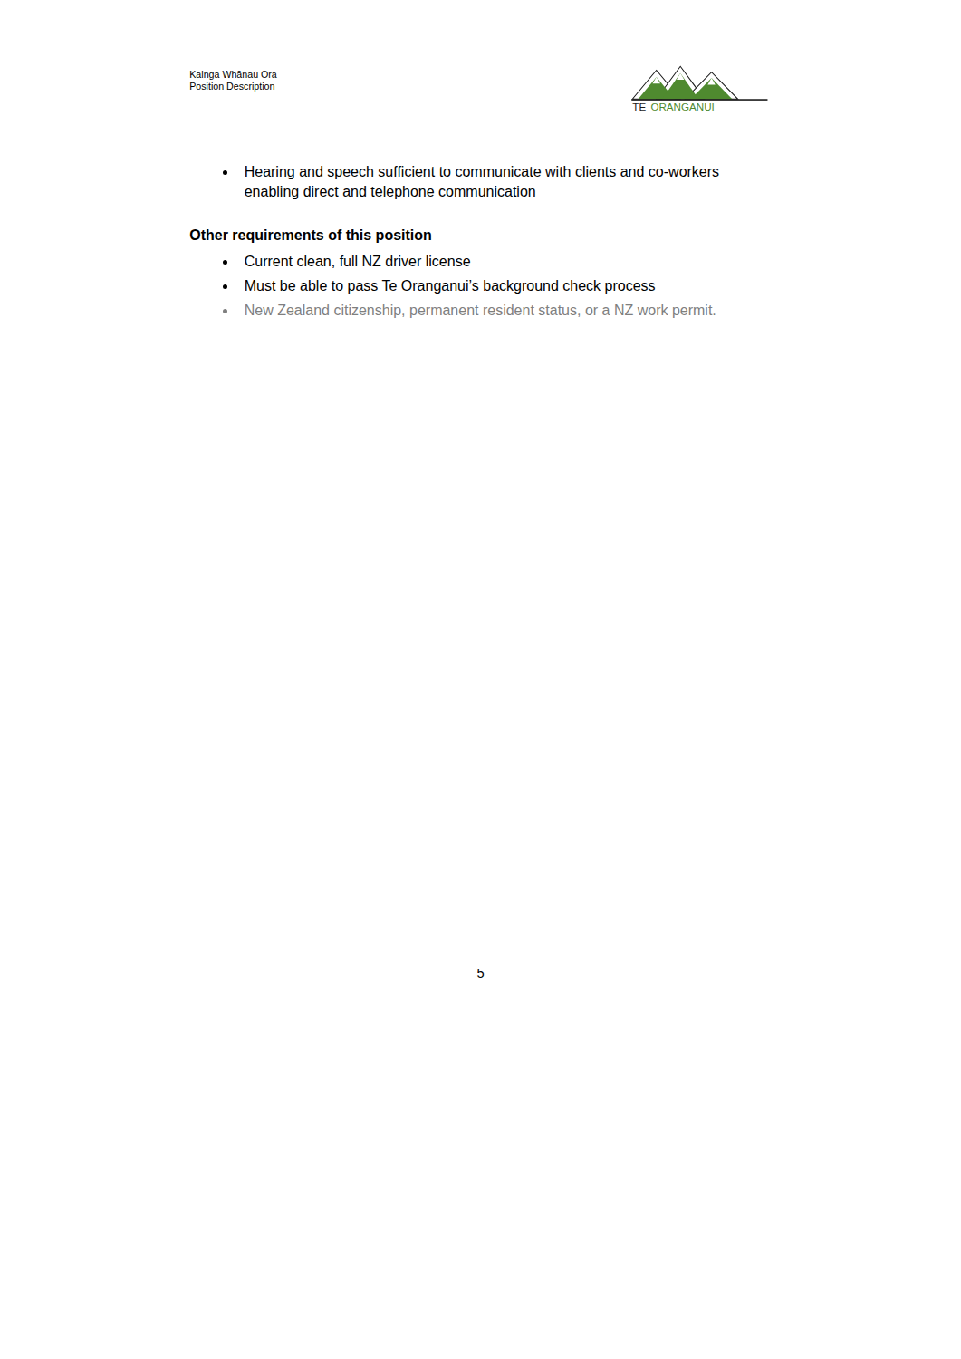Kainga Whānau Ora
Position Description
TE ORANGANUI
Hearing and speech sufficient to communicate with clients and co-workers enabling direct and telephone communication
Other requirements of this position
Current clean, full NZ driver license
Must be able to pass Te Oranganui’s background check process
New Zealand citizenship, permanent resident status, or a NZ work permit.
5